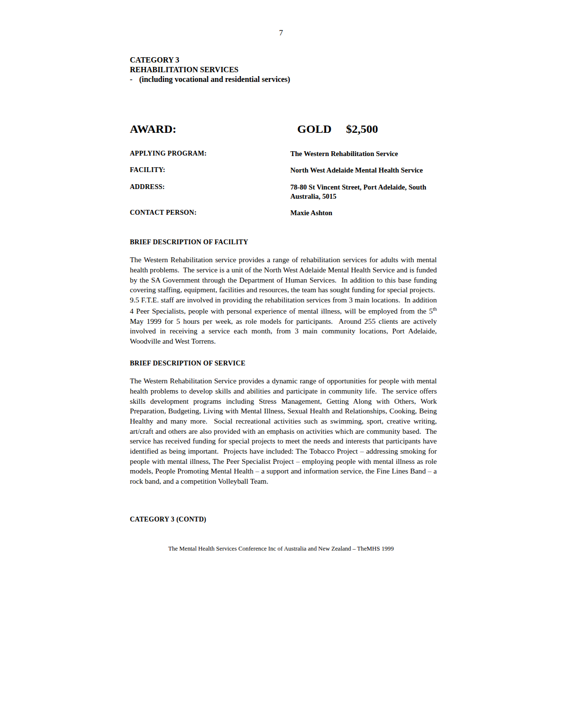7
CATEGORY 3 REHABILITATION SERVICES
-(including vocational and residential services)
AWARD:
GOLD $2,500
| APPLYING PROGRAM: | The Western Rehabilitation Service |
| FACILITY: | North West Adelaide Mental Health Service |
| ADDRESS: | 78-80 St Vincent Street, Port Adelaide, South Australia, 5015 |
| CONTACT PERSON: | Maxie Ashton |
BRIEF DESCRIPTION OF FACILITY
The Western Rehabilitation service provides a range of rehabilitation services for adults with mental health problems. The service is a unit of the North West Adelaide Mental Health Service and is funded by the SA Government through the Department of Human Services. In addition to this base funding covering staffing, equipment, facilities and resources, the team has sought funding for special projects. 9.5 F.T.E. staff are involved in providing the rehabilitation services from 3 main locations. In addition 4 Peer Specialists, people with personal experience of mental illness, will be employed from the 5th May 1999 for 5 hours per week, as role models for participants. Around 255 clients are actively involved in receiving a service each month, from 3 main community locations, Port Adelaide, Woodville and West Torrens.
BRIEF DESCRIPTION OF SERVICE
The Western Rehabilitation Service provides a dynamic range of opportunities for people with mental health problems to develop skills and abilities and participate in community life. The service offers skills development programs including Stress Management, Getting Along with Others, Work Preparation, Budgeting, Living with Mental Illness, Sexual Health and Relationships, Cooking, Being Healthy and many more. Social recreational activities such as swimming, sport, creative writing, art/craft and others are also provided with an emphasis on activities which are community based. The service has received funding for special projects to meet the needs and interests that participants have identified as being important. Projects have included: The Tobacco Project – addressing smoking for people with mental illness, The Peer Specialist Project – employing people with mental illness as role models, People Promoting Mental Health – a support and information service, the Fine Lines Band – a rock band, and a competition Volleyball Team.
CATEGORY 3 (CONTD)
The Mental Health Services Conference Inc of Australia and New Zealand – TheMHS 1999